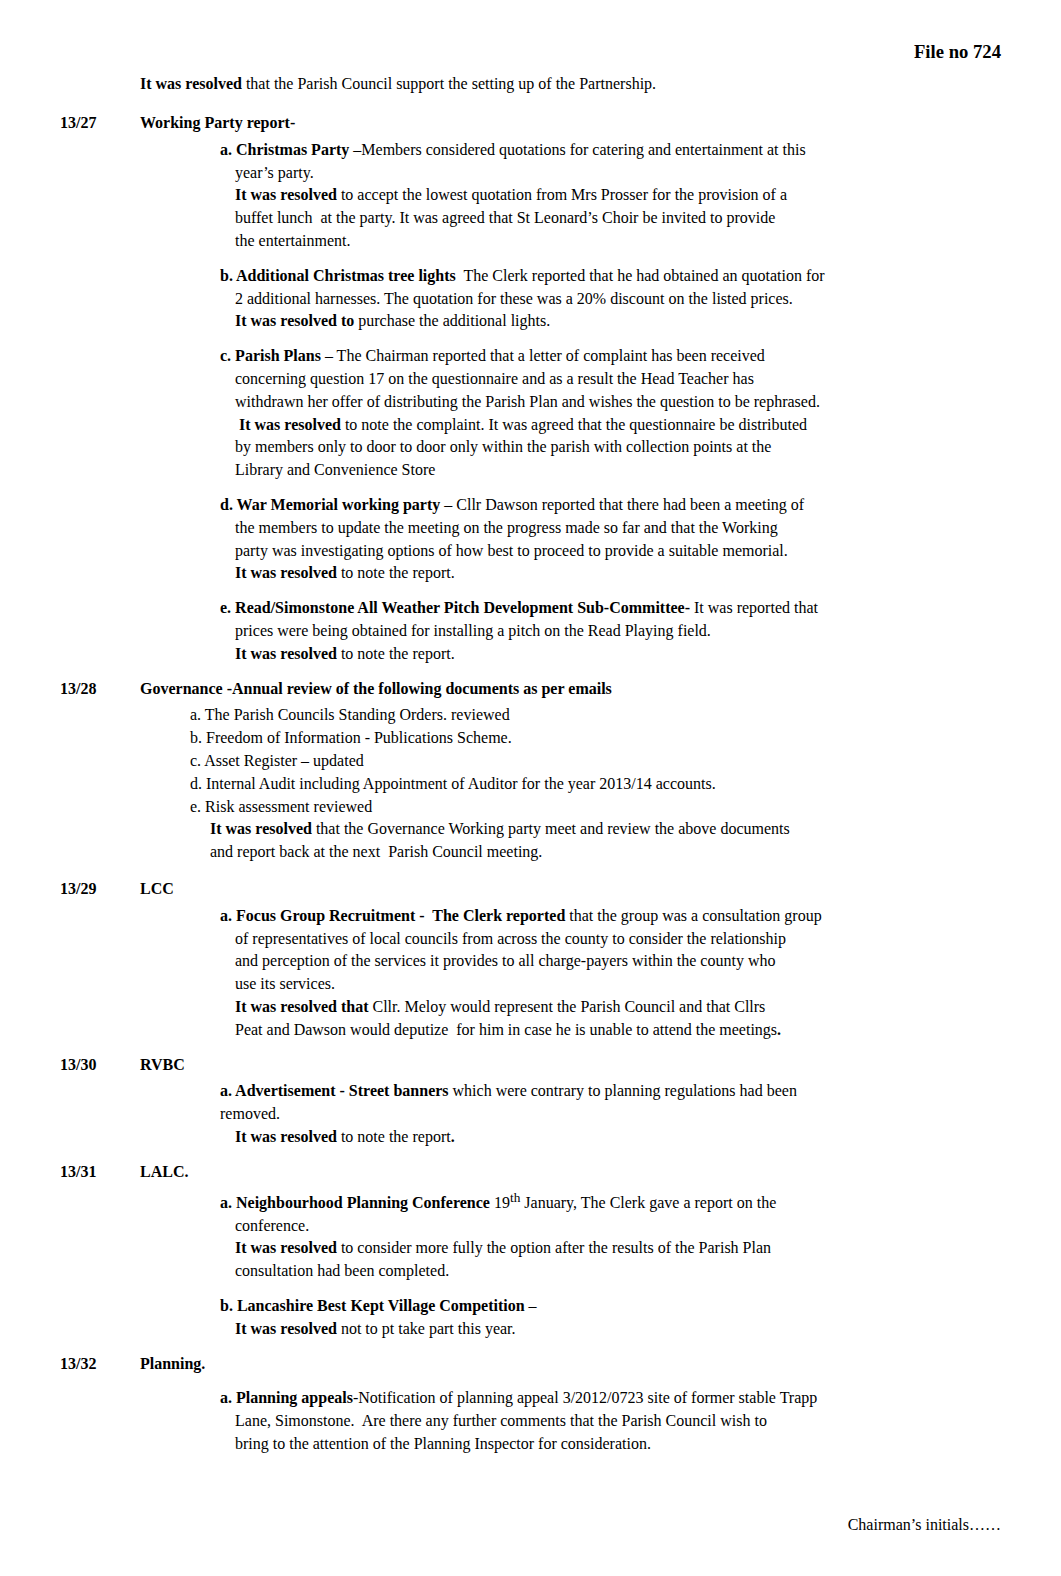File no 724
It was resolved that the Parish Council support the setting up of the Partnership.
13/27
Working Party report-
a. Christmas Party –Members considered quotations for catering and entertainment at this
year’s party.
It was resolved to accept the lowest quotation from Mrs Prosser for the provision of a
buffet lunch at the party. It was agreed that St Leonard’s Choir be invited to provide
the entertainment.
b. Additional Christmas tree lights The Clerk reported that he had obtained an quotation for
2 additional harnesses. The quotation for these was a 20% discount on the listed prices.
It was resolved to purchase the additional lights.
c. Parish Plans – The Chairman reported that a letter of complaint has been received
concerning question 17 on the questionnaire and as a result the Head Teacher has
withdrawn her offer of distributing the Parish Plan and wishes the question to be rephrased.
It was resolved to note the complaint. It was agreed that the questionnaire be distributed
by members only to door to door only within the parish with collection points at the
Library and Convenience Store
d. War Memorial working party – Cllr Dawson reported that there had been a meeting of
the members to update the meeting on the progress made so far and that the Working
party was investigating options of how best to proceed to provide a suitable memorial.
It was resolved to note the report.
e. Read/Simonstone All Weather Pitch Development Sub-Committee- It was reported that
prices were being obtained for installing a pitch on the Read Playing field.
It was resolved to note the report.
13/28
Governance -Annual review of the following documents as per emails
a. The Parish Councils Standing Orders. reviewed
b. Freedom of Information - Publications Scheme.
c. Asset Register – updated
d. Internal Audit including Appointment of Auditor for the year 2013/14 accounts.
e. Risk assessment reviewed
It was resolved that the Governance Working party meet and review the above documents
and report back at the next Parish Council meeting.
13/29
LCC
a. Focus Group Recruitment - The Clerk reported that the group was a consultation group
of representatives of local councils from across the county to consider the relationship
and perception of the services it provides to all charge-payers within the county who
use its services.
It was resolved that Cllr. Meloy would represent the Parish Council and that Cllrs
Peat and Dawson would deputize for him in case he is unable to attend the meetings.
13/30
RVBC
a. Advertisement - Street banners which were contrary to planning regulations had been
removed.
It was resolved to note the report.
13/31
LALC.
a. Neighbourhood Planning Conference 19th January, The Clerk gave a report on the
conference.
It was resolved to consider more fully the option after the results of the Parish Plan
consultation had been completed.
b. Lancashire Best Kept Village Competition –
It was resolved not to pt take part this year.
13/32
Planning.
a. Planning appeals-Notification of planning appeal 3/2012/0723 site of former stable Trapp
Lane, Simonstone. Are there any further comments that the Parish Council wish to
bring to the attention of the Planning Inspector for consideration.
Chairman’s initials……